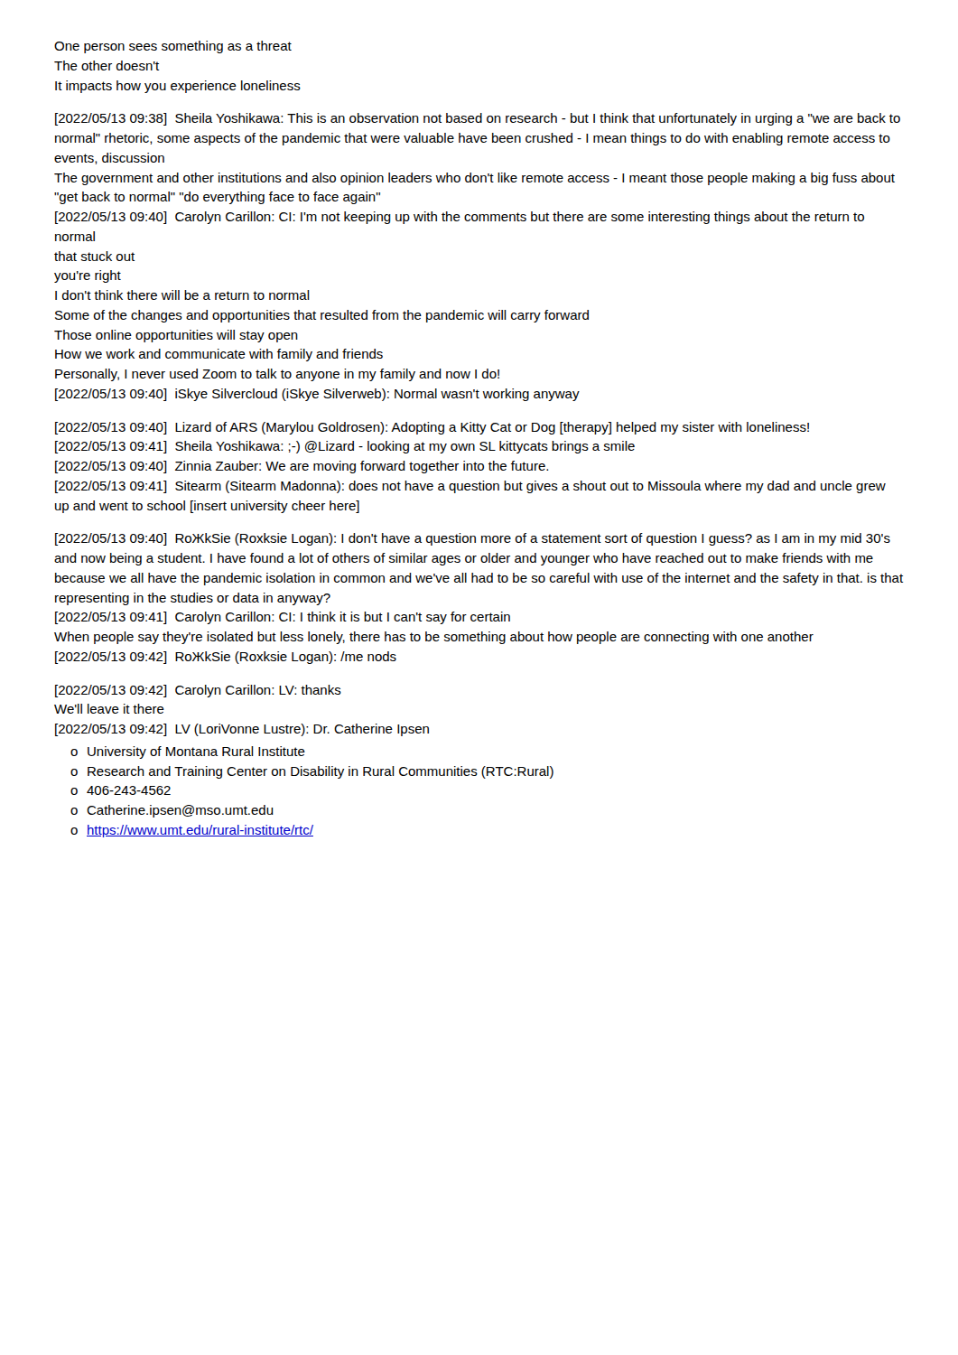One person sees something as a threat
The other doesn't
It impacts how you experience loneliness
[2022/05/13 09:38] Sheila Yoshikawa: This is an observation not based on research - but I think that unfortunately in urging a "we are back to normal" rhetoric, some aspects of the pandemic that were valuable have been crushed - I mean things to do with enabling remote access to events, discussion
The government and other institutions and also opinion leaders who don't like remote access - I meant those people making a big fuss about "get back to normal" "do everything face to face again"
[2022/05/13 09:40] Carolyn Carillon: CI: I'm not keeping up with the comments but there are some interesting things about the return to normal
that stuck out
you're right
I don't think there will be a return to normal
Some of the changes and opportunities that resulted from the pandemic will carry forward
Those online opportunities will stay open
How we work and communicate with family and friends
Personally, I never used Zoom to talk to anyone in my family and now I do!
[2022/05/13 09:40] iSkye Silvercloud (iSkye Silverweb): Normal wasn't working anyway
[2022/05/13 09:40] Lizard of ARS (Marylou Goldrosen): Adopting a Kitty Cat or Dog [therapy] helped my sister with loneliness!
[2022/05/13 09:41] Sheila Yoshikawa: ;-) @Lizard - looking at my own SL kittycats brings a smile
[2022/05/13 09:40] Zinnia Zauber: We are moving forward together into the future.
[2022/05/13 09:41] Sitearm (Sitearm Madonna): does not have a question but gives a shout out to Missoula where my dad and uncle grew up and went to school [insert university cheer here]
[2022/05/13 09:40] RoЖkSie (Roxksie Logan): I don't have a question more of a statement sort of question I guess? as I am in my mid 30's and now being a student. I have found a lot of others of similar ages or older and younger who have reached out to make friends with me because we all have the pandemic isolation in common and we've all had to be so careful with use of the internet and the safety in that. is that representing in the studies or data in anyway?
[2022/05/13 09:41] Carolyn Carillon: CI: I think it is but I can't say for certain
When people say they're isolated but less lonely, there has to be something about how people are connecting with one another
[2022/05/13 09:42] RoЖkSie (Roxksie Logan): /me nods
[2022/05/13 09:42] Carolyn Carillon: LV: thanks
We'll leave it there
[2022/05/13 09:42] LV (LoriVonne Lustre): Dr. Catherine Ipsen
University of Montana Rural Institute
Research and Training Center on Disability in Rural Communities (RTC:Rural)
406-243-4562
Catherine.ipsen@mso.umt.edu
https://www.umt.edu/rural-institute/rtc/